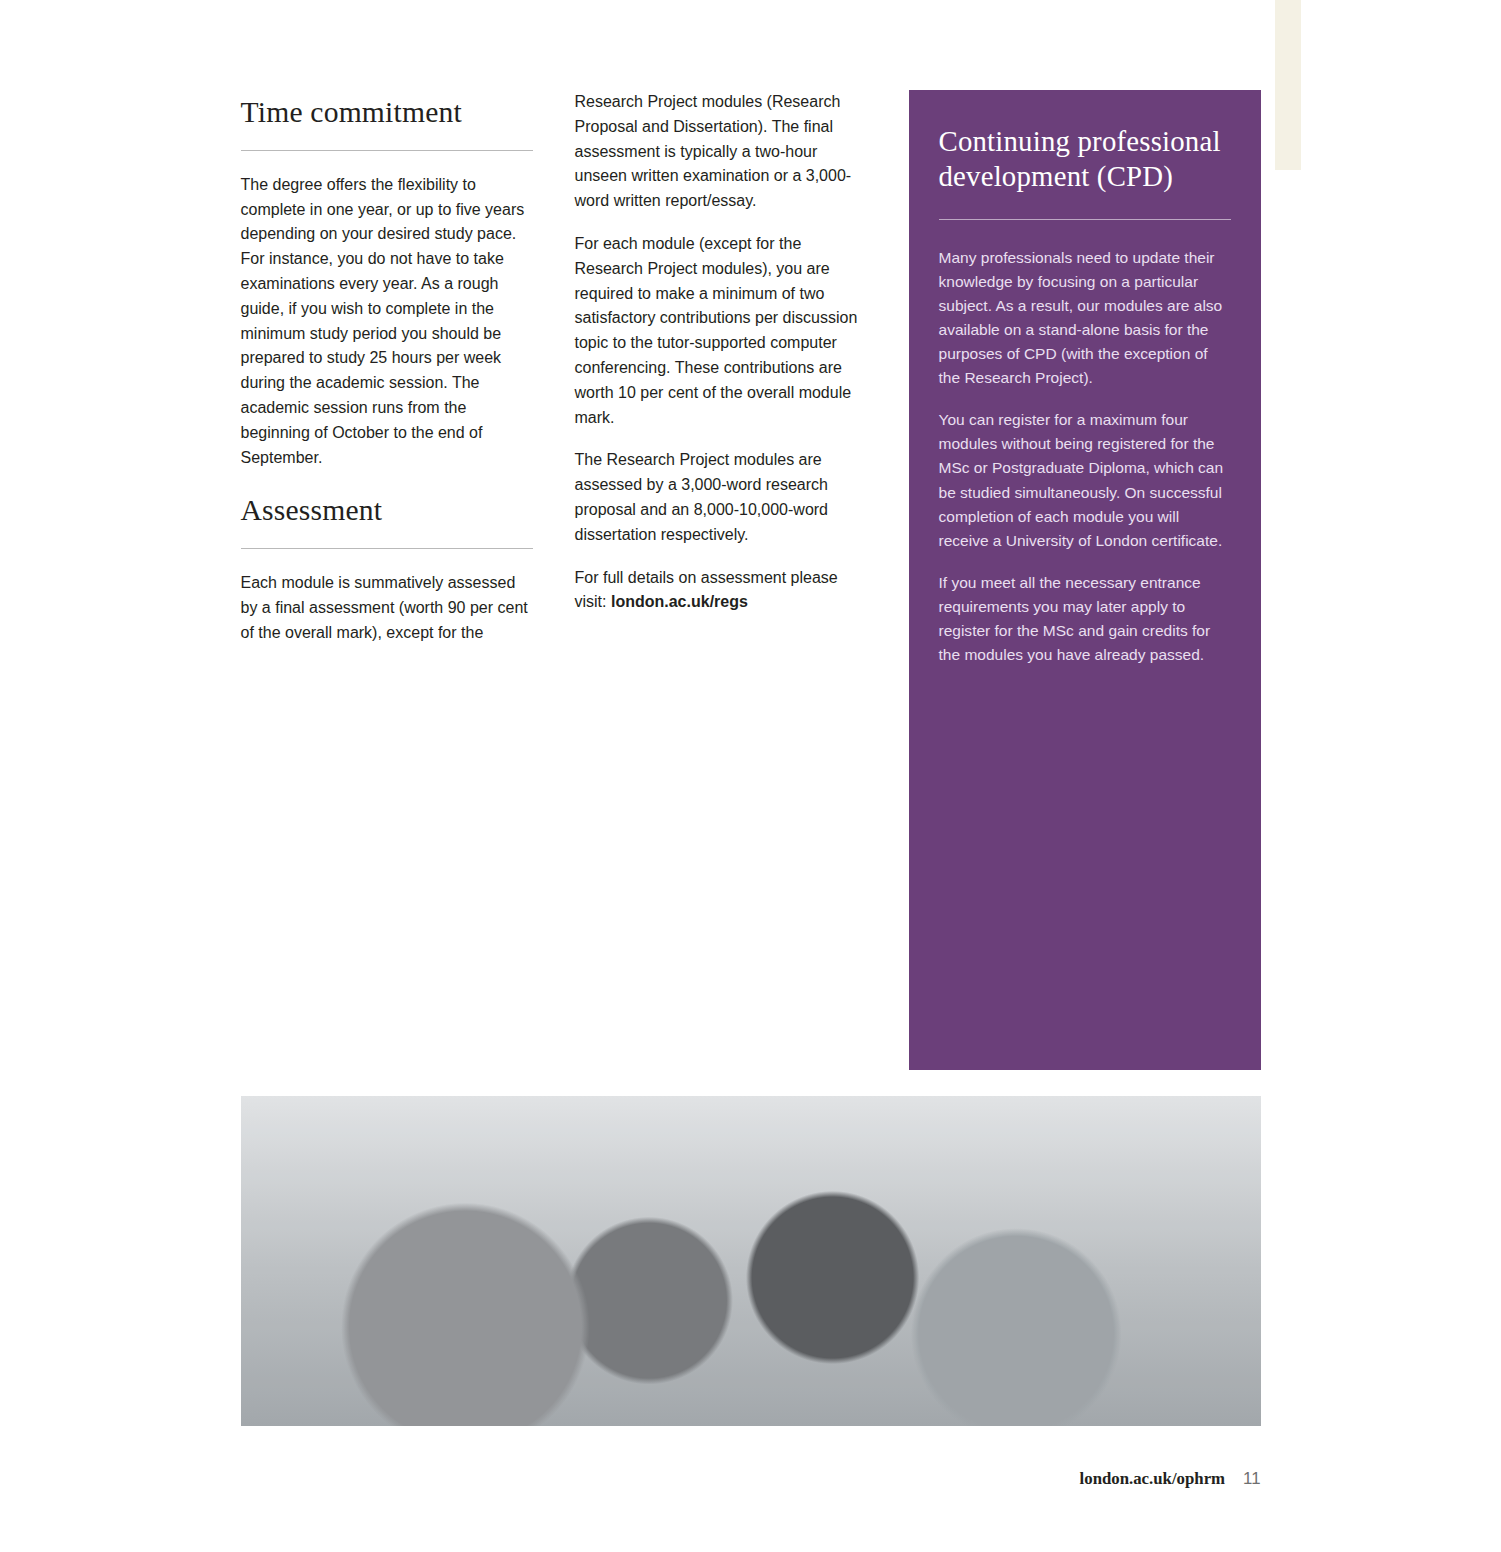Time commitment
The degree offers the flexibility to complete in one year, or up to five years depending on your desired study pace. For instance, you do not have to take examinations every year. As a rough guide, if you wish to complete in the minimum study period you should be prepared to study 25 hours per week during the academic session. The academic session runs from the beginning of October to the end of September.
Assessment
Each module is summatively assessed by a final assessment (worth 90 per cent of the overall mark), except for the
Research Project modules (Research Proposal and Dissertation). The final assessment is typically a two-hour unseen written examination or a 3,000-word written report/essay.
For each module (except for the Research Project modules), you are required to make a minimum of two satisfactory contributions per discussion topic to the tutor-supported computer conferencing. These contributions are worth 10 per cent of the overall module mark.
The Research Project modules are assessed by a 3,000-word research proposal and an 8,000-10,000-word dissertation respectively.
For full details on assessment please visit: london.ac.uk/regs
Continuing professional development (CPD)
Many professionals need to update their knowledge by focusing on a particular subject. As a result, our modules are also available on a stand-alone basis for the purposes of CPD (with the exception of the Research Project).
You can register for a maximum four modules without being registered for the MSc or Postgraduate Diploma, which can be studied simultaneously. On successful completion of each module you will receive a University of London certificate.
If you meet all the necessary entrance requirements you may later apply to register for the MSc and gain credits for the modules you have already passed.
london.ac.uk/ophrm 11